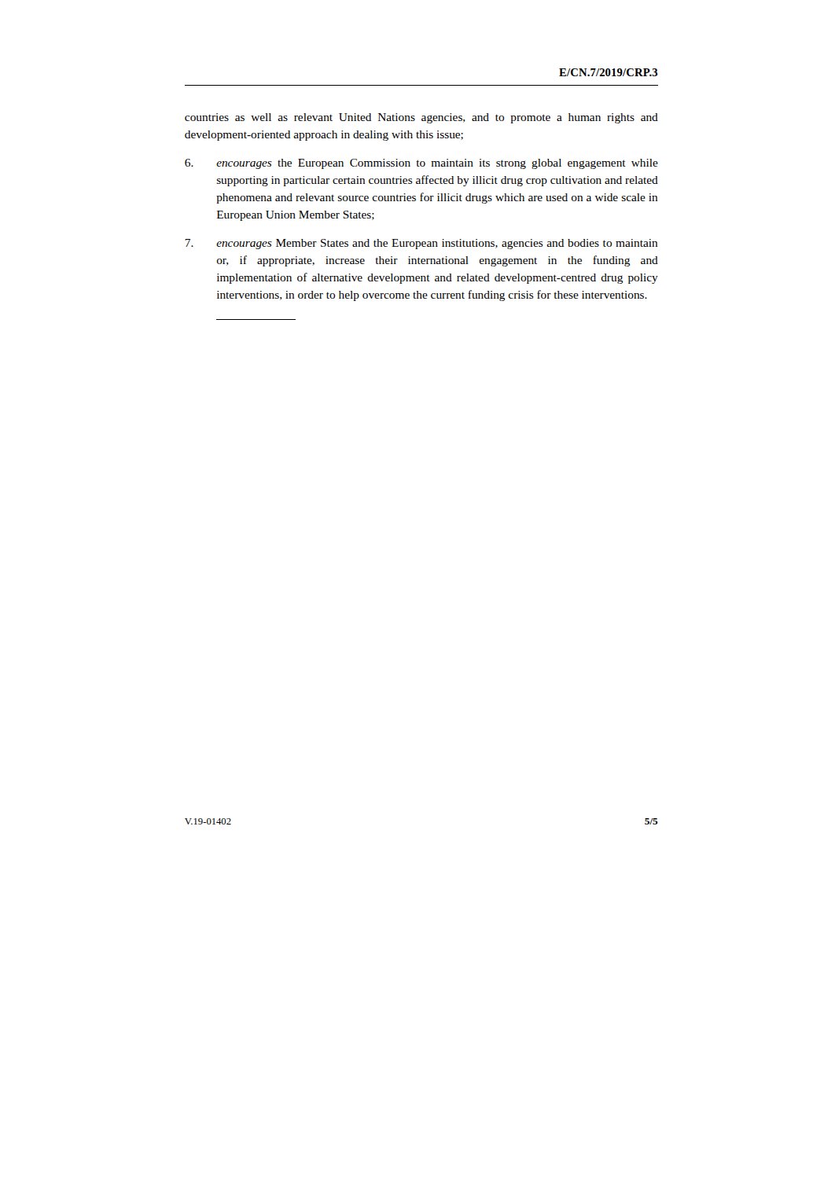E/CN.7/2019/CRP.3
countries as well as relevant United Nations agencies, and to promote a human rights and development-oriented approach in dealing with this issue;
6. encourages the European Commission to maintain its strong global engagement while supporting in particular certain countries affected by illicit drug crop cultivation and related phenomena and relevant source countries for illicit drugs which are used on a wide scale in European Union Member States;
7. encourages Member States and the European institutions, agencies and bodies to maintain or, if appropriate, increase their international engagement in the funding and implementation of alternative development and related development-centred drug policy interventions, in order to help overcome the current funding crisis for these interventions.
V.19-01402
5/5